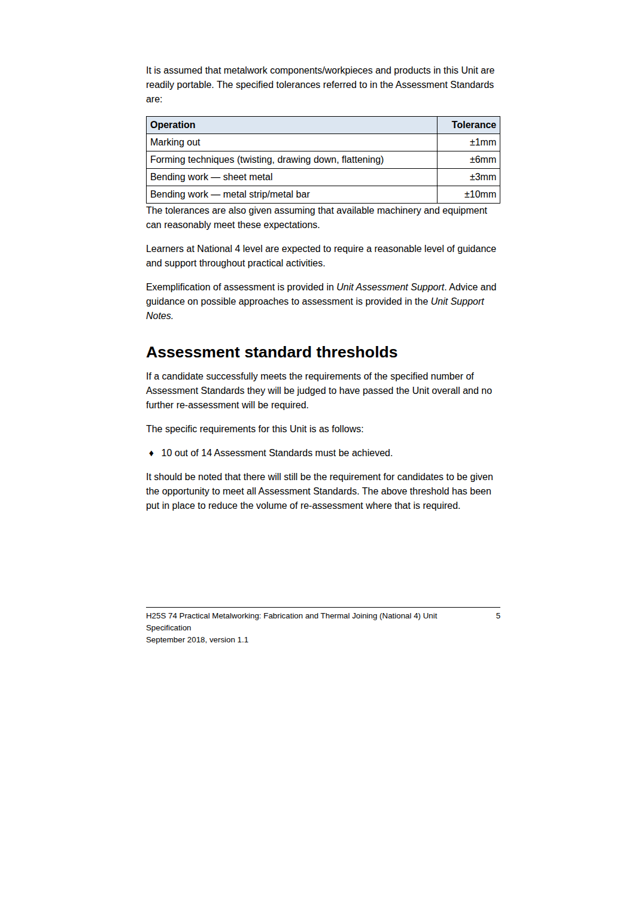It is assumed that metalwork components/workpieces and products in this Unit are readily portable. The specified tolerances referred to in the Assessment Standards are:
| Operation | Tolerance |
| --- | --- |
| Marking out | ±1mm |
| Forming techniques (twisting, drawing down, flattening) | ±6mm |
| Bending work — sheet metal | ±3mm |
| Bending work — metal strip/metal bar | ±10mm |
The tolerances are also given assuming that available machinery and equipment can reasonably meet these expectations.
Learners at National 4 level are expected to require a reasonable level of guidance and support throughout practical activities.
Exemplification of assessment is provided in Unit Assessment Support. Advice and guidance on possible approaches to assessment is provided in the Unit Support Notes.
Assessment standard thresholds
If a candidate successfully meets the requirements of the specified number of Assessment Standards they will be judged to have passed the Unit overall and no further re-assessment will be required.
The specific requirements for this Unit is as follows:
10 out of 14 Assessment Standards must be achieved.
It should be noted that there will still be the requirement for candidates to be given the opportunity to meet all Assessment Standards. The above threshold has been put in place to reduce the volume of re-assessment where that is required.
H25S 74 Practical Metalworking: Fabrication and Thermal Joining (National 4) Unit Specification
September 2018, version 1.1
5